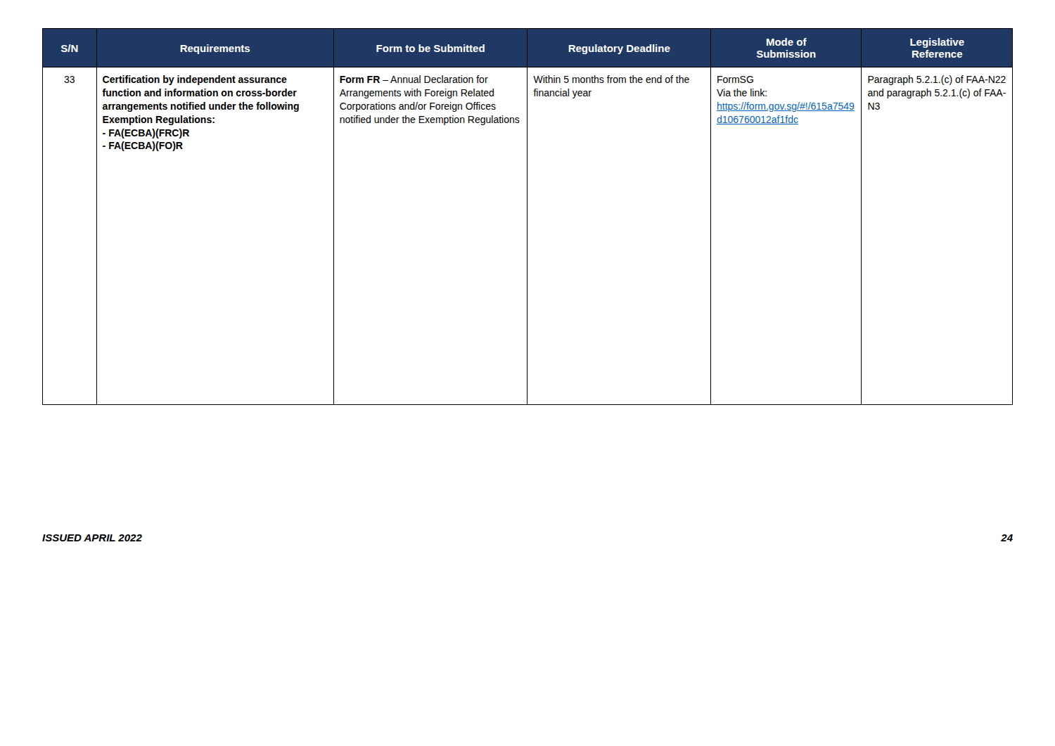| S/N | Requirements | Form to be Submitted | Regulatory Deadline | Mode of Submission | Legislative Reference |
| --- | --- | --- | --- | --- | --- |
| 33 | Certification by independent assurance function and information on cross-border arrangements notified under the following Exemption Regulations: - FA(ECBA)(FRC)R - FA(ECBA)(FO)R | Form FR – Annual Declaration for Arrangements with Foreign Related Corporations and/or Foreign Offices notified under the Exemption Regulations | Within 5 months from the end of the financial year | FormSG Via the link: https://form.gov.sg/#!/615a7549d106760012af1fdc | Paragraph 5.2.1.(c) of FAA-N22 and paragraph 5.2.1.(c) of FAA-N3 |
ISSUED APRIL 2022 24